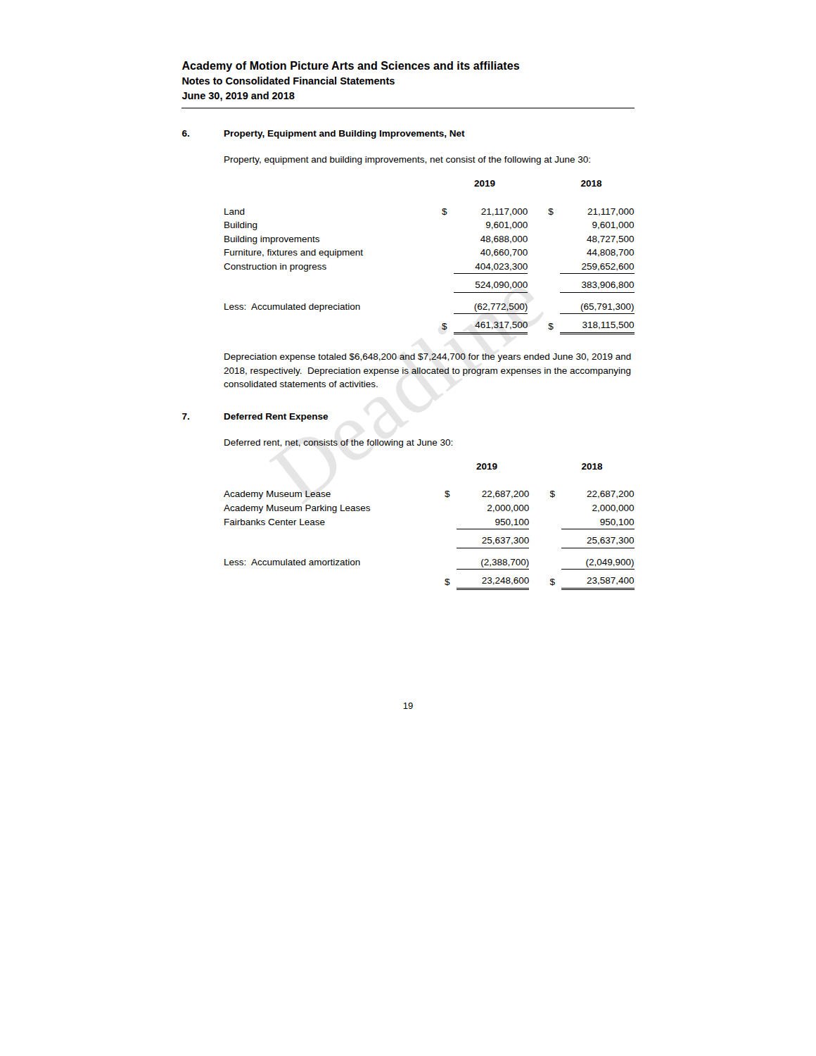Deadline
Academy of Motion Picture Arts and Sciences and its affiliates
Notes to Consolidated Financial Statements
June 30, 2019 and 2018
6.
Property, Equipment and Building Improvements, Net
Property, equipment and building improvements, net consist of the following at June 30:
| | | 2019 | | 2018 |
| Land | | $ | 21,117,000 | | $ | 21,117,000 |
| Building | | | 9,601,000 | | | 9,601,000 |
| Building improvements | | | 48,688,000 | | | 48,727,500 |
| Furniture, fixtures and equipment | | | 40,660,700 | | | 44,808,700 |
| Construction in progress | | | 404,023,300 | | | 259,652,600 |
| | | | 524,090,000 | | | 383,906,800 |
| Less: Accumulated depreciation | | | (62,772,500) | | | (65,791,300) |
| | | $ | 461,317,500 | | $ | 318,115,500 |
Depreciation expense totaled $6,648,200 and $7,244,700 for the years ended June 30, 2019 and 2018, respectively. Depreciation expense is allocated to program expenses in the accompanying consolidated statements of activities.
7.
Deferred Rent Expense
Deferred rent, net, consists of the following at June 30:
| | | 2019 | | 2018 |
| Academy Museum Lease | | $ | 22,687,200 | | $ | 22,687,200 |
| Academy Museum Parking Leases | | | 2,000,000 | | | 2,000,000 |
| Fairbanks Center Lease | | | 950,100 | | | 950,100 |
| | | | 25,637,300 | | | 25,637,300 |
| Less: Accumulated amortization | | | (2,388,700) | | | (2,049,900) |
| | | $ | 23,248,600 | | $ | 23,587,400 |
19